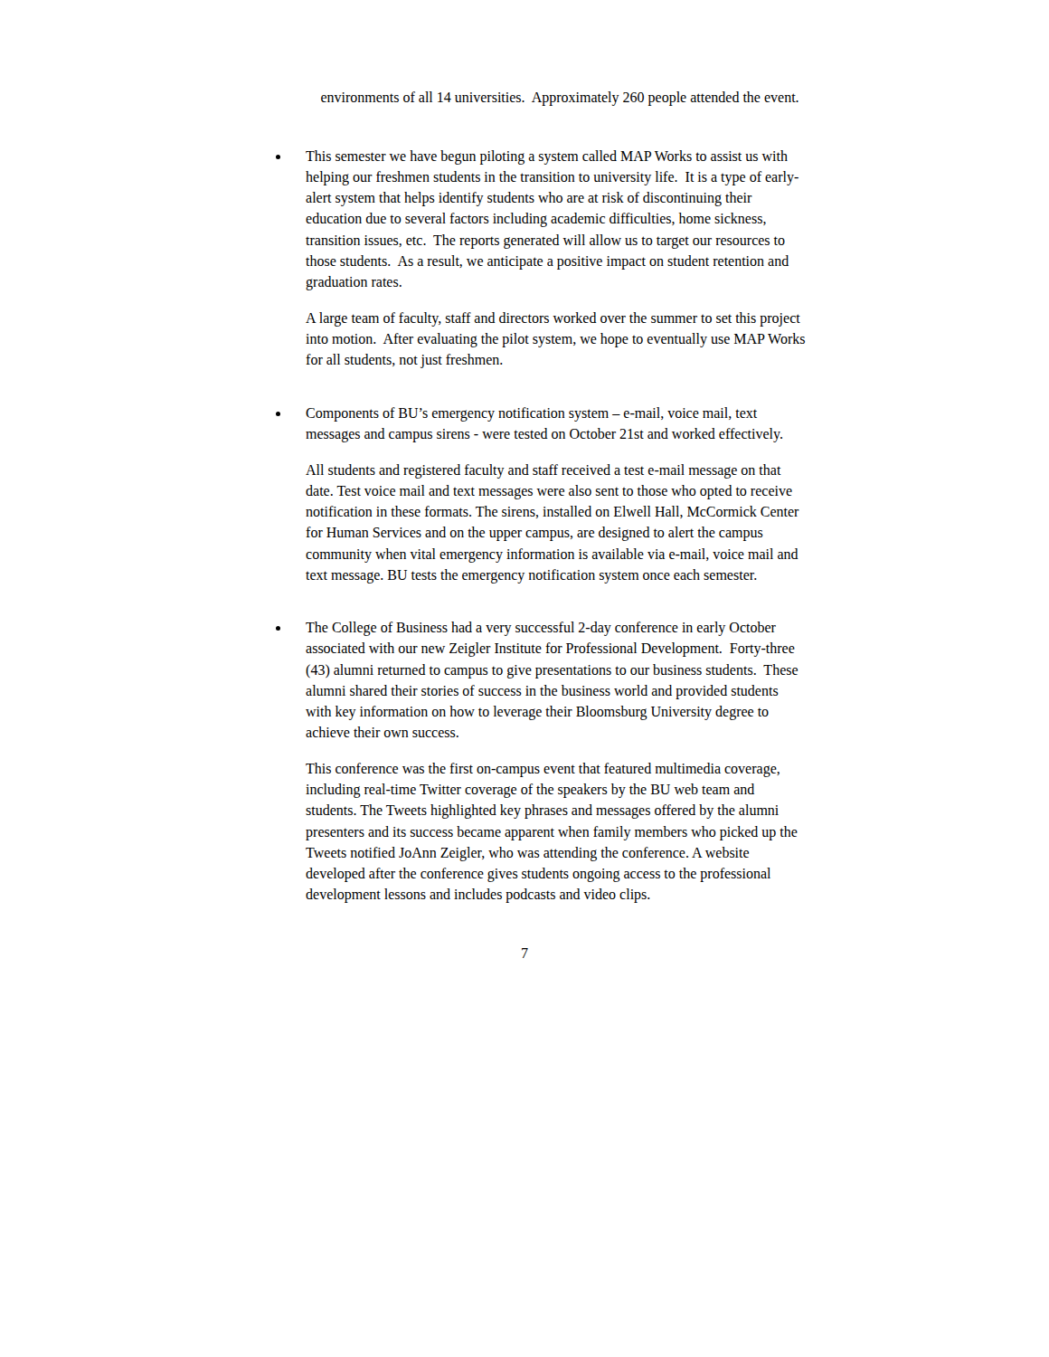environments of all 14 universities. Approximately 260 people attended the event.
This semester we have begun piloting a system called MAP Works to assist us with helping our freshmen students in the transition to university life. It is a type of early-alert system that helps identify students who are at risk of discontinuing their education due to several factors including academic difficulties, home sickness, transition issues, etc. The reports generated will allow us to target our resources to those students. As a result, we anticipate a positive impact on student retention and graduation rates.
A large team of faculty, staff and directors worked over the summer to set this project into motion. After evaluating the pilot system, we hope to eventually use MAP Works for all students, not just freshmen.
Components of BU’s emergency notification system – e-mail, voice mail, text messages and campus sirens - were tested on October 21st and worked effectively.
All students and registered faculty and staff received a test e-mail message on that date. Test voice mail and text messages were also sent to those who opted to receive notification in these formats. The sirens, installed on Elwell Hall, McCormick Center for Human Services and on the upper campus, are designed to alert the campus community when vital emergency information is available via e-mail, voice mail and text message. BU tests the emergency notification system once each semester.
The College of Business had a very successful 2-day conference in early October associated with our new Zeigler Institute for Professional Development. Forty-three (43) alumni returned to campus to give presentations to our business students. These alumni shared their stories of success in the business world and provided students with key information on how to leverage their Bloomsburg University degree to achieve their own success.
This conference was the first on-campus event that featured multimedia coverage, including real-time Twitter coverage of the speakers by the BU web team and students. The Tweets highlighted key phrases and messages offered by the alumni presenters and its success became apparent when family members who picked up the Tweets notified JoAnn Zeigler, who was attending the conference. A website developed after the conference gives students ongoing access to the professional development lessons and includes podcasts and video clips.
7